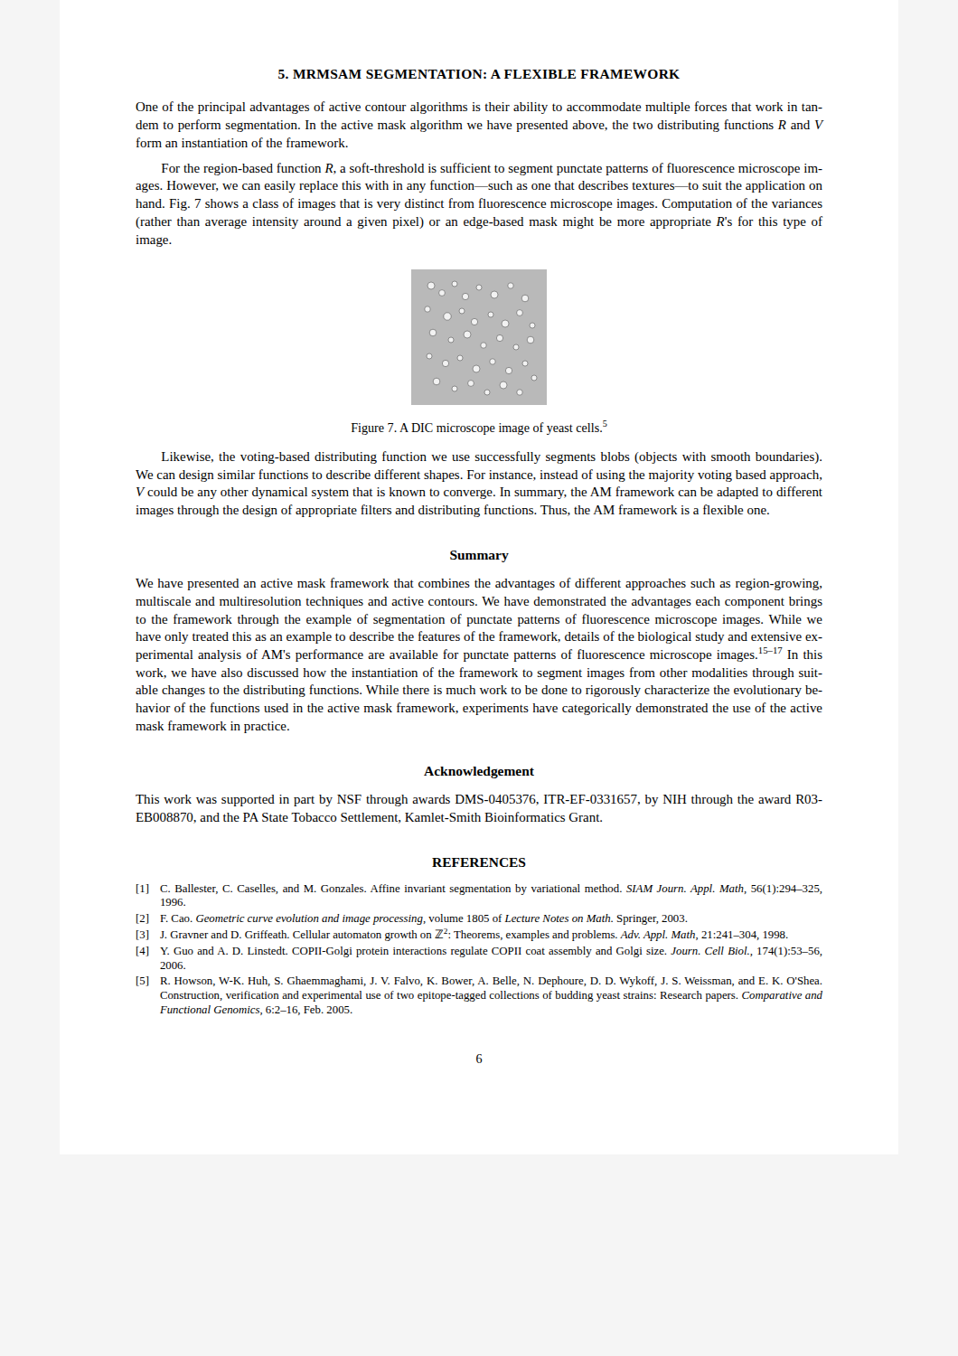5. MRMSAM SEGMENTATION: A FLEXIBLE FRAMEWORK
One of the principal advantages of active contour algorithms is their ability to accommodate multiple forces that work in tandem to perform segmentation. In the active mask algorithm we have presented above, the two distributing functions R and V form an instantiation of the framework.
For the region-based function R, a soft-threshold is sufficient to segment punctate patterns of fluorescence microscope images. However, we can easily replace this with in any function—such as one that describes textures—to suit the application on hand. Fig. 7 shows a class of images that is very distinct from fluorescence microscope images. Computation of the variances (rather than average intensity around a given pixel) or an edge-based mask might be more appropriate R's for this type of image.
Figure 7. A DIC microscope image of yeast cells.5
Likewise, the voting-based distributing function we use successfully segments blobs (objects with smooth boundaries). We can design similar functions to describe different shapes. For instance, instead of using the majority voting based approach, V could be any other dynamical system that is known to converge. In summary, the AM framework can be adapted to different images through the design of appropriate filters and distributing functions. Thus, the AM framework is a flexible one.
Summary
We have presented an active mask framework that combines the advantages of different approaches such as region-growing, multiscale and multiresolution techniques and active contours. We have demonstrated the advantages each component brings to the framework through the example of segmentation of punctate patterns of fluorescence microscope images. While we have only treated this as an example to describe the features of the framework, details of the biological study and extensive experimental analysis of AM's performance are available for punctate patterns of fluorescence microscope images.15–17 In this work, we have also discussed how the instantiation of the framework to segment images from other modalities through suitable changes to the distributing functions. While there is much work to be done to rigorously characterize the evolutionary behavior of the functions used in the active mask framework, experiments have categorically demonstrated the use of the active mask framework in practice.
Acknowledgement
This work was supported in part by NSF through awards DMS-0405376, ITR-EF-0331657, by NIH through the award R03-EB008870, and the PA State Tobacco Settlement, Kamlet-Smith Bioinformatics Grant.
REFERENCES
[1] C. Ballester, C. Caselles, and M. Gonzales. Affine invariant segmentation by variational method. SIAM Journ. Appl. Math, 56(1):294–325, 1996.
[2] F. Cao. Geometric curve evolution and image processing, volume 1805 of Lecture Notes on Math. Springer, 2003.
[3] J. Gravner and D. Griffeath. Cellular automaton growth on ℤ2: Theorems, examples and problems. Adv. Appl. Math, 21:241–304, 1998.
[4] Y. Guo and A. D. Linstedt. COPII-Golgi protein interactions regulate COPII coat assembly and Golgi size. Journ. Cell Biol., 174(1):53–56, 2006.
[5] R. Howson, W-K. Huh, S. Ghaemmaghami, J. V. Falvo, K. Bower, A. Belle, N. Dephoure, D. D. Wykoff, J. S. Weissman, and E. K. O'Shea. Construction, verification and experimental use of two epitope-tagged collections of budding yeast strains: Research papers. Comparative and Functional Genomics, 6:2–16, Feb. 2005.
6